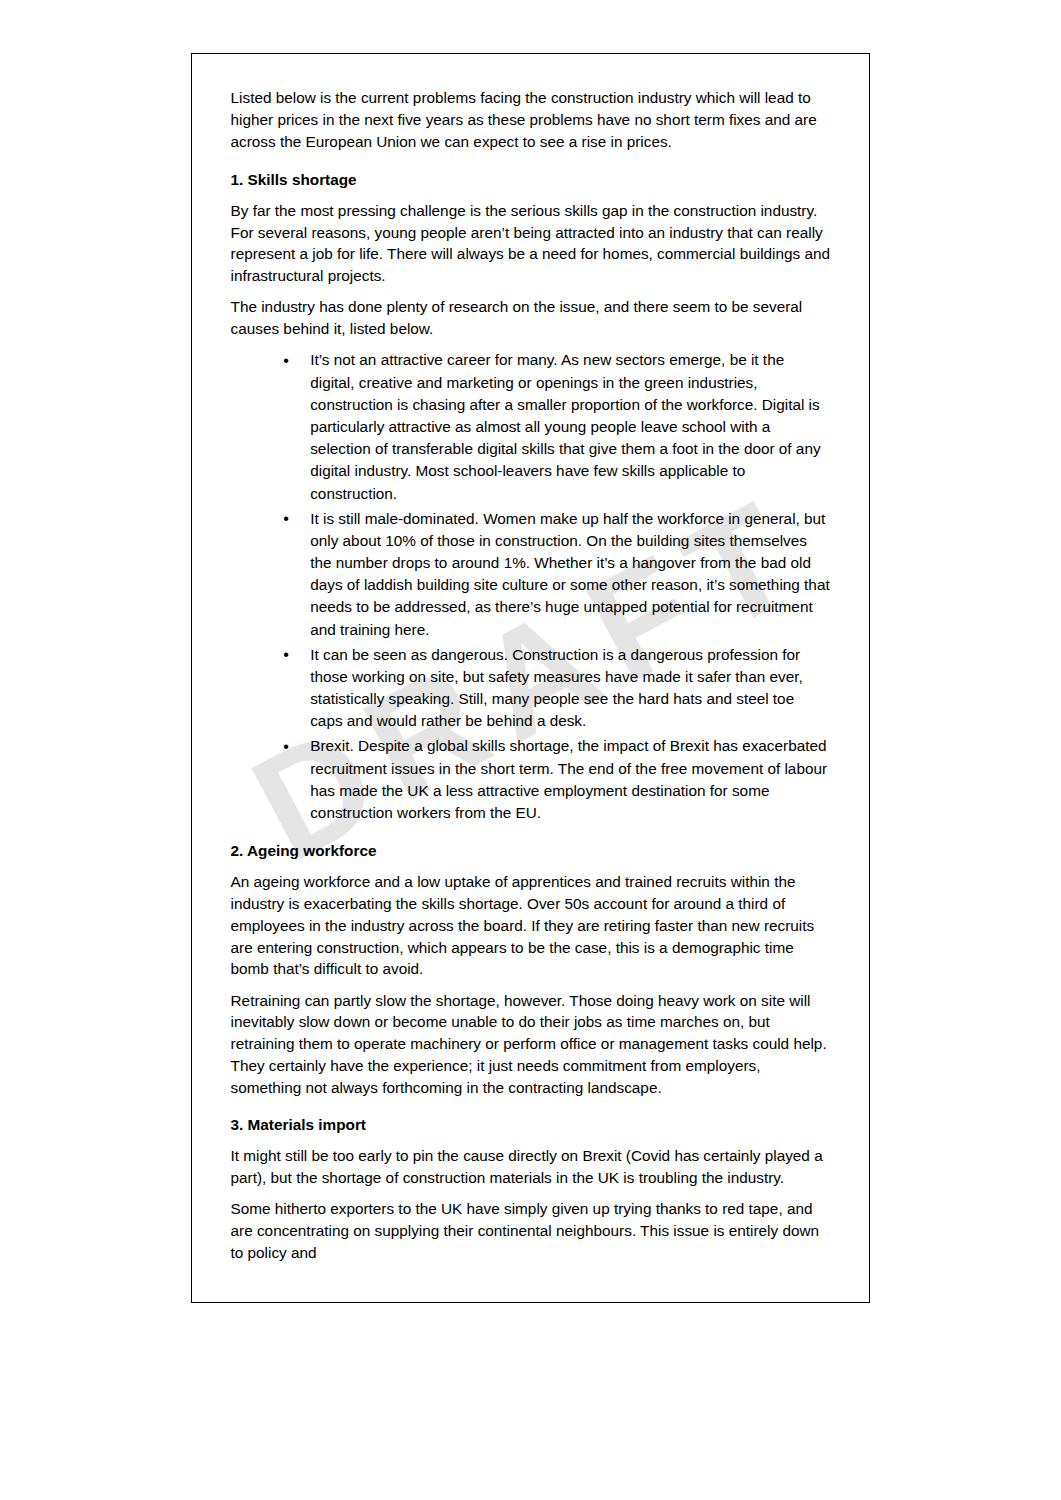DRAFT
Listed below is the current problems facing the construction industry which will lead to higher prices in the next five years as these problems have no short term fixes and are across the European Union we can expect to see a rise in prices.
1. Skills shortage
By far the most pressing challenge is the serious skills gap in the construction industry. For several reasons, young people aren’t being attracted into an industry that can really represent a job for life. There will always be a need for homes, commercial buildings and infrastructural projects.
The industry has done plenty of research on the issue, and there seem to be several causes behind it, listed below.
It’s not an attractive career for many. As new sectors emerge, be it the digital, creative and marketing or openings in the green industries, construction is chasing after a smaller proportion of the workforce. Digital is particularly attractive as almost all young people leave school with a selection of transferable digital skills that give them a foot in the door of any digital industry. Most school-leavers have few skills applicable to construction.
It is still male-dominated. Women make up half the workforce in general, but only about 10% of those in construction. On the building sites themselves the number drops to around 1%. Whether it’s a hangover from the bad old days of laddish building site culture or some other reason, it’s something that needs to be addressed, as there’s huge untapped potential for recruitment and training here.
It can be seen as dangerous. Construction is a dangerous profession for those working on site, but safety measures have made it safer than ever, statistically speaking. Still, many people see the hard hats and steel toe caps and would rather be behind a desk.
Brexit. Despite a global skills shortage, the impact of Brexit has exacerbated recruitment issues in the short term. The end of the free movement of labour has made the UK a less attractive employment destination for some construction workers from the EU.
2. Ageing workforce
An ageing workforce and a low uptake of apprentices and trained recruits within the industry is exacerbating the skills shortage. Over 50s account for around a third of employees in the industry across the board. If they are retiring faster than new recruits are entering construction, which appears to be the case, this is a demographic time bomb that’s difficult to avoid.
Retraining can partly slow the shortage, however. Those doing heavy work on site will inevitably slow down or become unable to do their jobs as time marches on, but retraining them to operate machinery or perform office or management tasks could help. They certainly have the experience; it just needs commitment from employers, something not always forthcoming in the contracting landscape.
3. Materials import
It might still be too early to pin the cause directly on Brexit (Covid has certainly played a part), but the shortage of construction materials in the UK is troubling the industry.
Some hitherto exporters to the UK have simply given up trying thanks to red tape, and are concentrating on supplying their continental neighbours. This issue is entirely down to policy and